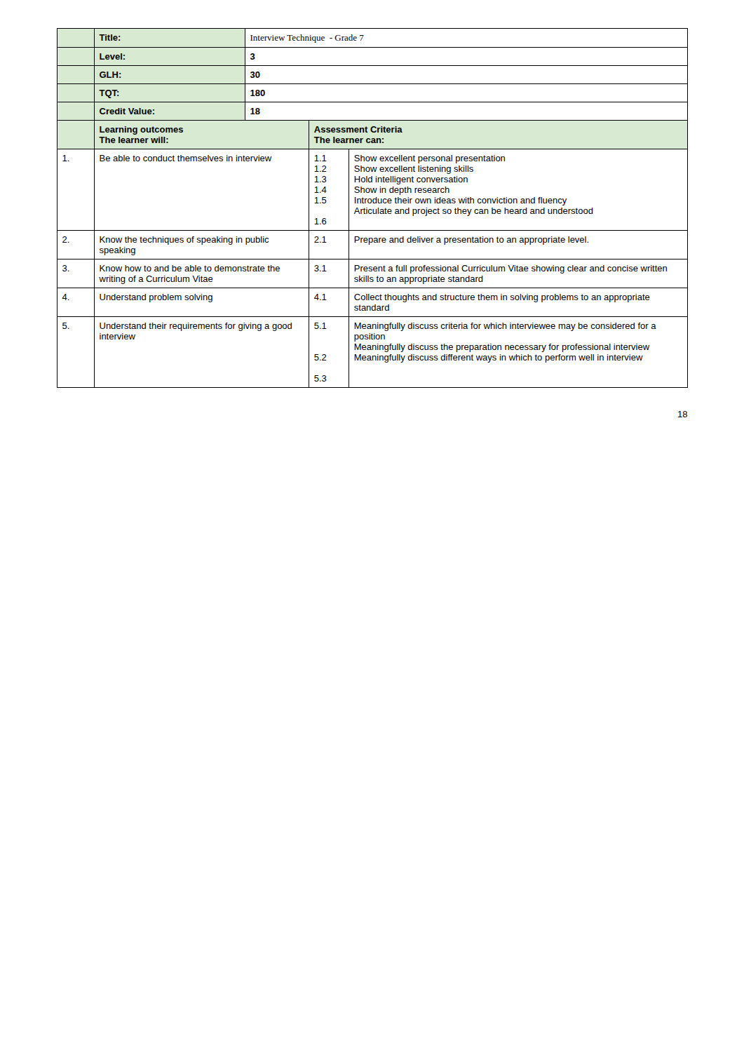| | Title: | Interview Technique - Grade 7 |
| | Level: | 3 |
| | GLH: | 30 |
| | TQT: | 180 |
| | Credit Value: | 18 |
| | Learning outcomes The learner will: | Assessment Criteria The learner can: |
| 1. | Be able to conduct themselves in interview | 1.1 1.2 1.3 1.4 1.5 1.6 | Show excellent personal presentation Show excellent listening skills Hold intelligent conversation Show in depth research Introduce their own ideas with conviction and fluency Articulate and project so they can be heard and understood |
| 2. | Know the techniques of speaking in public speaking | 2.1 | Prepare and deliver a presentation to an appropriate level. |
| 3. | Know how to and be able to demonstrate the writing of a Curriculum Vitae | 3.1 | Present a full professional Curriculum Vitae showing clear and concise written skills to an appropriate standard |
| 4. | Understand problem solving | 4.1 | Collect thoughts and structure them in solving problems to an appropriate standard |
| 5. | Understand their requirements for giving a good interview | 5.1 5.2 5.3 | Meaningfully discuss criteria for which interviewee may be considered for a position Meaningfully discuss the preparation necessary for professional interview Meaningfully discuss different ways in which to perform well in interview |
18